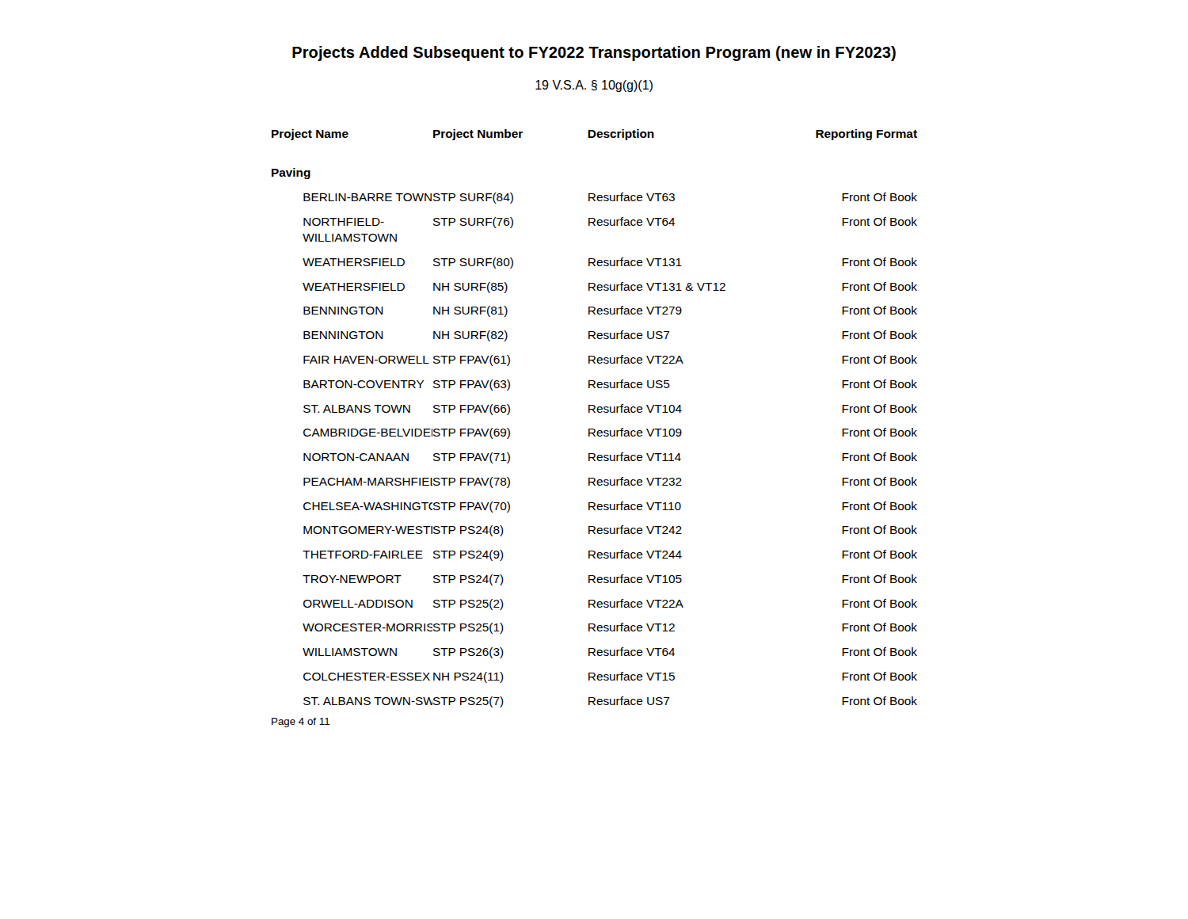Projects Added Subsequent to FY2022 Transportation Program (new in FY2023)
19 V.S.A. § 10g(g)(1)
| Project Name | Project Number | Description | Reporting Format |
| --- | --- | --- | --- |
| Paving |
| BERLIN-BARRE TOWN | STP SURF(84) | Resurface VT63 | Front Of Book |
| NORTHFIELD- WILLIAMSTOWN | STP SURF(76) | Resurface VT64 | Front Of Book |
| WEATHERSFIELD | STP SURF(80) | Resurface VT131 | Front Of Book |
| WEATHERSFIELD | NH SURF(85) | Resurface VT131 & VT12 | Front Of Book |
| BENNINGTON | NH SURF(81) | Resurface VT279 | Front Of Book |
| BENNINGTON | NH SURF(82) | Resurface US7 | Front Of Book |
| FAIR HAVEN-ORWELL | STP FPAV(61) | Resurface VT22A | Front Of Book |
| BARTON-COVENTRY | STP FPAV(63) | Resurface US5 | Front Of Book |
| ST. ALBANS TOWN | STP FPAV(66) | Resurface VT104 | Front Of Book |
| CAMBRIDGE-BELVIDERE | STP FPAV(69) | Resurface VT109 | Front Of Book |
| NORTON-CANAAN | STP FPAV(71) | Resurface VT114 | Front Of Book |
| PEACHAM-MARSHFIELD | STP FPAV(78) | Resurface VT232 | Front Of Book |
| CHELSEA-WASHINGTON | STP FPAV(70) | Resurface VT110 | Front Of Book |
| MONTGOMERY-WESTFIELD | STP PS24(8) | Resurface VT242 | Front Of Book |
| THETFORD-FAIRLEE | STP PS24(9) | Resurface VT244 | Front Of Book |
| TROY-NEWPORT | STP PS24(7) | Resurface VT105 | Front Of Book |
| ORWELL-ADDISON | STP PS25(2) | Resurface VT22A | Front Of Book |
| WORCESTER-MORRISTOWN | STP PS25(1) | Resurface VT12 | Front Of Book |
| WILLIAMSTOWN | STP PS26(3) | Resurface VT64 | Front Of Book |
| COLCHESTER-ESSEX | NH PS24(11) | Resurface VT15 | Front Of Book |
| ST. ALBANS TOWN-SWANTON | STP PS25(7) | Resurface US7 | Front Of Book |
Page 4 of 11